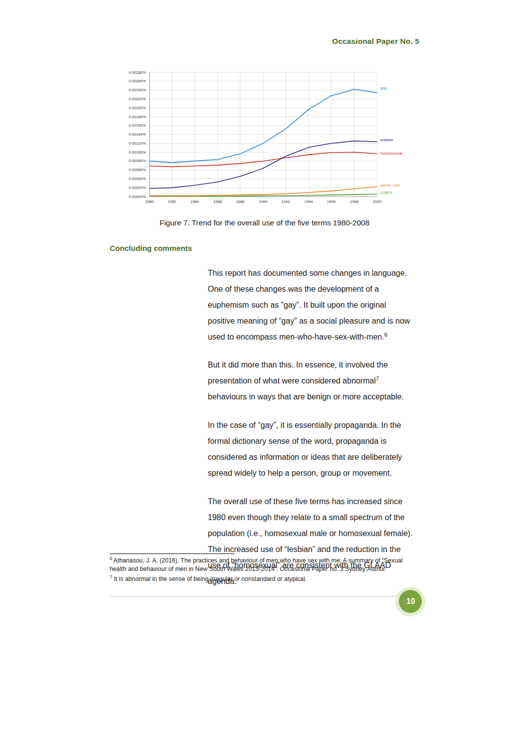Occasional Paper No. 5
0.00280% 0.00260% 0.00240% 0.00220% 0.00200% 0.00180% 0.00160% 0.00140% 0.00120% 0.00100% 0.00080% 0.00060% 0.00040% 0.00020% 0.00000% 1980 1982 1984 1986 1988 1990 1992 1994 1996 1998 2000 gay lesbian homosexual same - sex LGBTI
Figure 7. Trend for the overall use of the five terms 1980-2008
Concluding comments
This report has documented some changes in language. One of these changes was the development of a euphemism such as “gay”. It built upon the original positive meaning of “gay” as a social pleasure and is now used to encompass men-who-have-sex-with-men.6
But it did more than this. In essence, it involved the presentation of what were considered abnormal7 behaviours in ways that are benign or more acceptable.
In the case of “gay”, it is essentially propaganda. In the formal dictionary sense of the word, propaganda is considered as information or ideas that are deliberately spread widely to help a person, group or movement.
The overall use of these five terms has increased since 1980 even though they relate to a small spectrum of the population (i.e., homosexual male or homosexual female). The increased use of “lesbian” and the reduction in the use of “homosexual” are consistent with the GLAAD agenda.
6 Athanasou, J. A. (2016). The practices and behaviour of men who have sex with me: A summary of “Sexual health and behaviour of men in New South Wales 2013-2014”. Occasional Paper no. 3.Sydney:Author.
7 It is abnormal in the sense of being irregular or nonstandard or atypical.
10